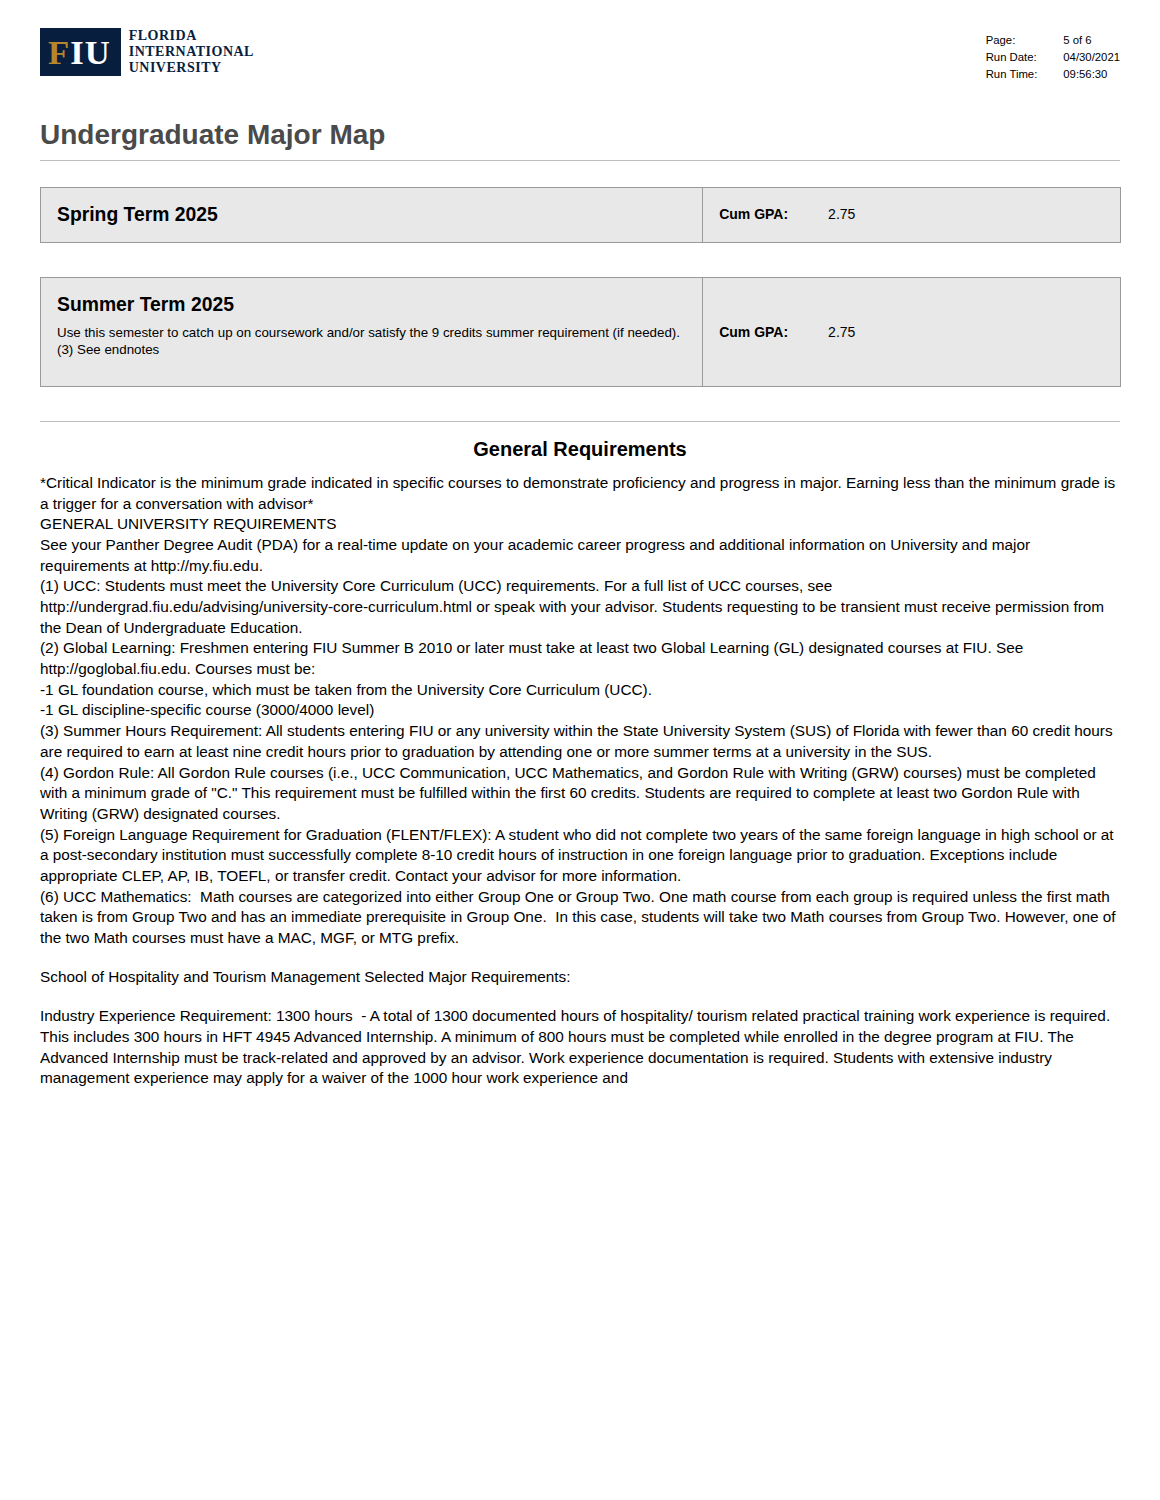FIU
FLORIDA INTERNATIONAL UNIVERSITY
| Page: | 5 of 6 |
| Run Date: | 04/30/2021 |
| Run Time: | 09:56:30 |
Undergraduate Major Map
Spring Term 2025
Cum GPA:2.75
Summer Term 2025
Use this semester to catch up on coursework and/or satisfy the 9 credits summer requirement (if needed). (3) See endnotes
Cum GPA:2.75
General Requirements
*Critical Indicator is the minimum grade indicated in specific courses to demonstrate proficiency and progress in major. Earning less than the minimum grade is a trigger for a conversation with advisor*
GENERAL UNIVERSITY REQUIREMENTS
See your Panther Degree Audit (PDA) for a real-time update on your academic career progress and additional information on University and major requirements at http://my.fiu.edu.
(1) UCC: Students must meet the University Core Curriculum (UCC) requirements. For a full list of UCC courses, see http://undergrad.fiu.edu/advising/university-core-curriculum.html or speak with your advisor. Students requesting to be transient must receive permission from the Dean of Undergraduate Education.
(2) Global Learning: Freshmen entering FIU Summer B 2010 or later must take at least two Global Learning (GL) designated courses at FIU. See http://goglobal.fiu.edu. Courses must be:
-1 GL foundation course, which must be taken from the University Core Curriculum (UCC).
-1 GL discipline-specific course (3000/4000 level)
(3) Summer Hours Requirement: All students entering FIU or any university within the State University System (SUS) of Florida with fewer than 60 credit hours are required to earn at least nine credit hours prior to graduation by attending one or more summer terms at a university in the SUS.
(4) Gordon Rule: All Gordon Rule courses (i.e., UCC Communication, UCC Mathematics, and Gordon Rule with Writing (GRW) courses) must be completed with a minimum grade of "C." This requirement must be fulfilled within the first 60 credits. Students are required to complete at least two Gordon Rule with Writing (GRW) designated courses.
(5) Foreign Language Requirement for Graduation (FLENT/FLEX): A student who did not complete two years of the same foreign language in high school or at a post-secondary institution must successfully complete 8-10 credit hours of instruction in one foreign language prior to graduation. Exceptions include appropriate CLEP, AP, IB, TOEFL, or transfer credit. Contact your advisor for more information.
(6) UCC Mathematics: Math courses are categorized into either Group One or Group Two. One math course from each group is required unless the first math taken is from Group Two and has an immediate prerequisite in Group One. In this case, students will take two Math courses from Group Two. However, one of the two Math courses must have a MAC, MGF, or MTG prefix.
School of Hospitality and Tourism Management Selected Major Requirements:
Industry Experience Requirement: 1300 hours - A total of 1300 documented hours of hospitality/ tourism related practical training work experience is required. This includes 300 hours in HFT 4945 Advanced Internship. A minimum of 800 hours must be completed while enrolled in the degree program at FIU. The Advanced Internship must be track-related and approved by an advisor. Work experience documentation is required. Students with extensive industry management experience may apply for a waiver of the 1000 hour work experience and